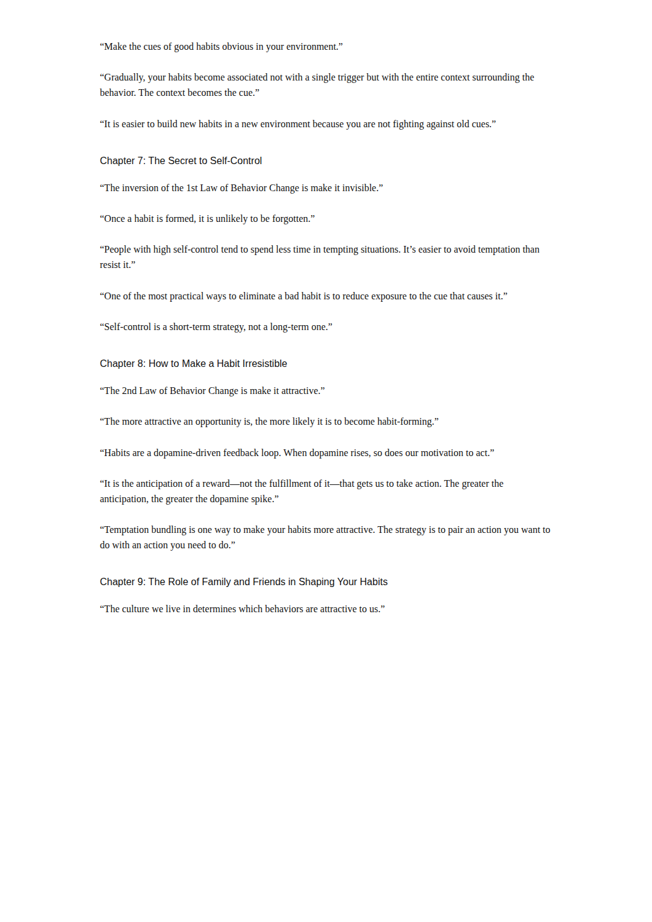“Make the cues of good habits obvious in your environment.”
“Gradually, your habits become associated not with a single trigger but with the entire context surrounding the behavior. The context becomes the cue.”
“It is easier to build new habits in a new environment because you are not fighting against old cues.”
Chapter 7: The Secret to Self-Control
“The inversion of the 1st Law of Behavior Change is make it invisible.”
“Once a habit is formed, it is unlikely to be forgotten.”
“People with high self-control tend to spend less time in tempting situations. It’s easier to avoid temptation than resist it.”
“One of the most practical ways to eliminate a bad habit is to reduce exposure to the cue that causes it.”
“Self-control is a short-term strategy, not a long-term one.”
Chapter 8: How to Make a Habit Irresistible
“The 2nd Law of Behavior Change is make it attractive.”
“The more attractive an opportunity is, the more likely it is to become habit-forming.”
“Habits are a dopamine-driven feedback loop. When dopamine rises, so does our motivation to act.”
“It is the anticipation of a reward—not the fulfillment of it—that gets us to take action. The greater the anticipation, the greater the dopamine spike.”
“Temptation bundling is one way to make your habits more attractive. The strategy is to pair an action you want to do with an action you need to do.”
Chapter 9: The Role of Family and Friends in Shaping Your Habits
“The culture we live in determines which behaviors are attractive to us.”